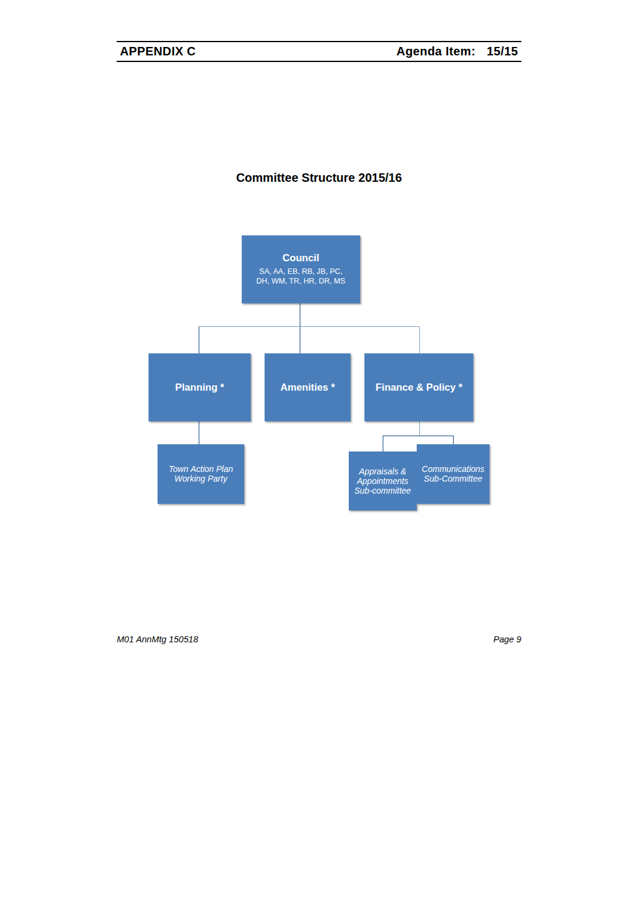APPENDIX C Agenda Item:15/15
Committee Structure 2015/16
Council
SA, AA, EB, RB, JB, PC,
DH, WM, TR, HR, DR, MS
Planning *
Amenities *
Finance & Policy *
Town Action Plan
Working Party
Appraisals &
Appointments
Sub-committee
Communications
Sub-Committee
M01 AnnMtg 150518 Page 9